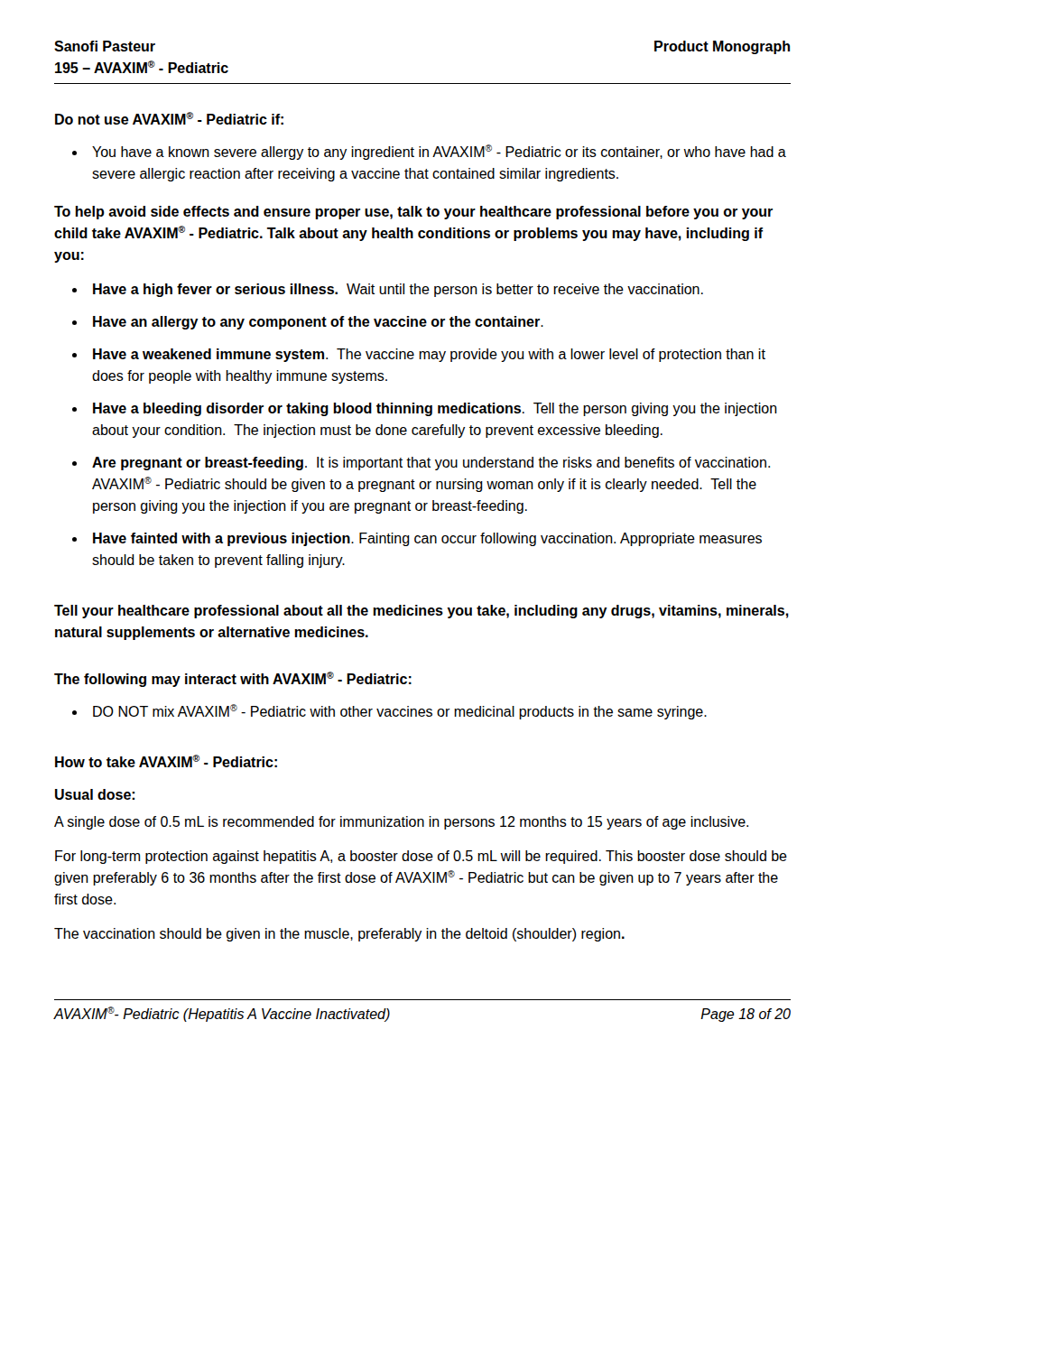Sanofi Pasteur
195 – AVAXIM® - Pediatric
Product Monograph
Do not use AVAXIM® - Pediatric if:
You have a known severe allergy to any ingredient in AVAXIM® - Pediatric or its container, or who have had a severe allergic reaction after receiving a vaccine that contained similar ingredients.
To help avoid side effects and ensure proper use, talk to your healthcare professional before you or your child take AVAXIM® - Pediatric. Talk about any health conditions or problems you may have, including if you:
Have a high fever or serious illness. Wait until the person is better to receive the vaccination.
Have an allergy to any component of the vaccine or the container.
Have a weakened immune system. The vaccine may provide you with a lower level of protection than it does for people with healthy immune systems.
Have a bleeding disorder or taking blood thinning medications. Tell the person giving you the injection about your condition. The injection must be done carefully to prevent excessive bleeding.
Are pregnant or breast-feeding. It is important that you understand the risks and benefits of vaccination. AVAXIM® - Pediatric should be given to a pregnant or nursing woman only if it is clearly needed. Tell the person giving you the injection if you are pregnant or breast-feeding.
Have fainted with a previous injection. Fainting can occur following vaccination. Appropriate measures should be taken to prevent falling injury.
Tell your healthcare professional about all the medicines you take, including any drugs, vitamins, minerals, natural supplements or alternative medicines.
The following may interact with AVAXIM® - Pediatric:
DO NOT mix AVAXIM® - Pediatric with other vaccines or medicinal products in the same syringe.
How to take AVAXIM® - Pediatric:
Usual dose:
A single dose of 0.5 mL is recommended for immunization in persons 12 months to 15 years of age inclusive.
For long-term protection against hepatitis A, a booster dose of 0.5 mL will be required. This booster dose should be given preferably 6 to 36 months after the first dose of AVAXIM® - Pediatric but can be given up to 7 years after the first dose.
The vaccination should be given in the muscle, preferably in the deltoid (shoulder) region.
AVAXIM®- Pediatric (Hepatitis A Vaccine Inactivated) Page 18 of 20